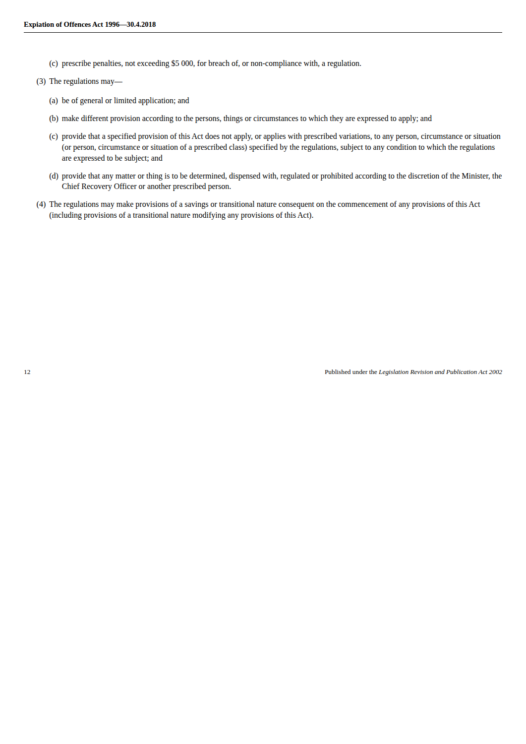Expiation of Offences Act 1996—30.4.2018
(c)
prescribe penalties, not exceeding $5 000, for breach of, or non-compliance with, a regulation.
(3)
The regulations may—
(a)
be of general or limited application; and
(b)
make different provision according to the persons, things or circumstances to which they are expressed to apply; and
(c)
provide that a specified provision of this Act does not apply, or applies with prescribed variations, to any person, circumstance or situation (or person, circumstance or situation of a prescribed class) specified by the regulations, subject to any condition to which the regulations are expressed to be subject; and
(d)
provide that any matter or thing is to be determined, dispensed with, regulated or prohibited according to the discretion of the Minister, the Chief Recovery Officer or another prescribed person.
(4)
The regulations may make provisions of a savings or transitional nature consequent on the commencement of any provisions of this Act (including provisions of a transitional nature modifying any provisions of this Act).
12 Published under the Legislation Revision and Publication Act 2002